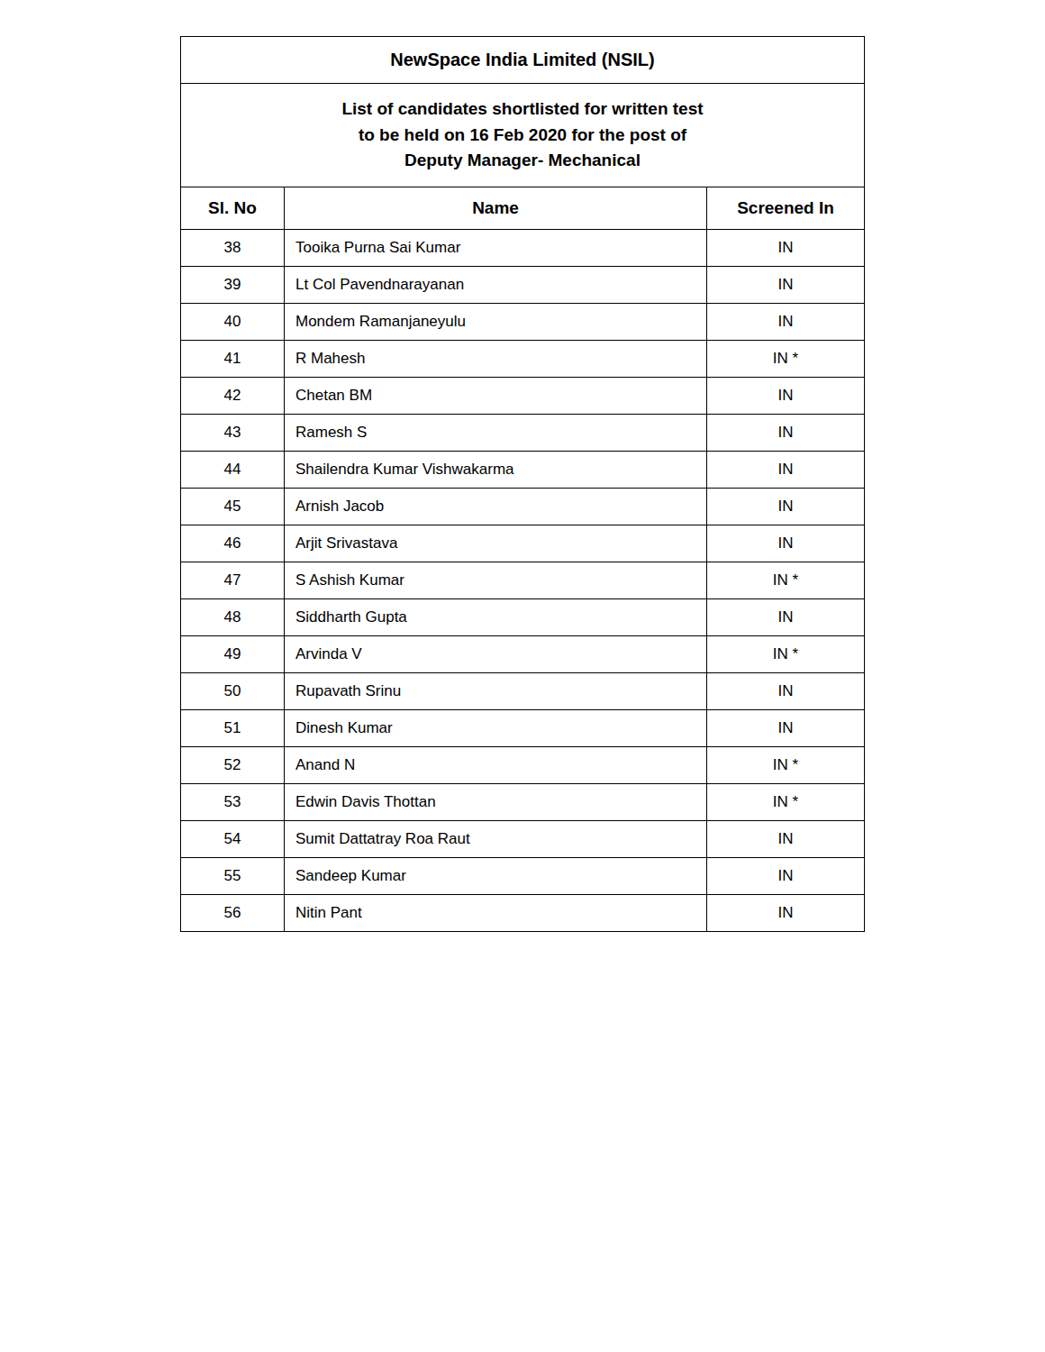| NewSpace India Limited (NSIL) |
| List of candidates shortlisted for written test to be held on 16 Feb 2020 for the post of Deputy Manager- Mechanical |
| Sl. No | Name | Screened In |
| 38 | Tooika Purna Sai Kumar | IN |
| 39 | Lt Col Pavendnarayanan | IN |
| 40 | Mondem Ramanjaneyulu | IN |
| 41 | R Mahesh | IN * |
| 42 | Chetan BM | IN |
| 43 | Ramesh S | IN |
| 44 | Shailendra Kumar Vishwakarma | IN |
| 45 | Arnish Jacob | IN |
| 46 | Arjit Srivastava | IN |
| 47 | S Ashish Kumar | IN * |
| 48 | Siddharth Gupta | IN |
| 49 | Arvinda V | IN * |
| 50 | Rupavath Srinu | IN |
| 51 | Dinesh Kumar | IN |
| 52 | Anand N | IN * |
| 53 | Edwin Davis Thottan | IN * |
| 54 | Sumit Dattatray Roa Raut | IN |
| 55 | Sandeep Kumar | IN |
| 56 | Nitin Pant | IN |